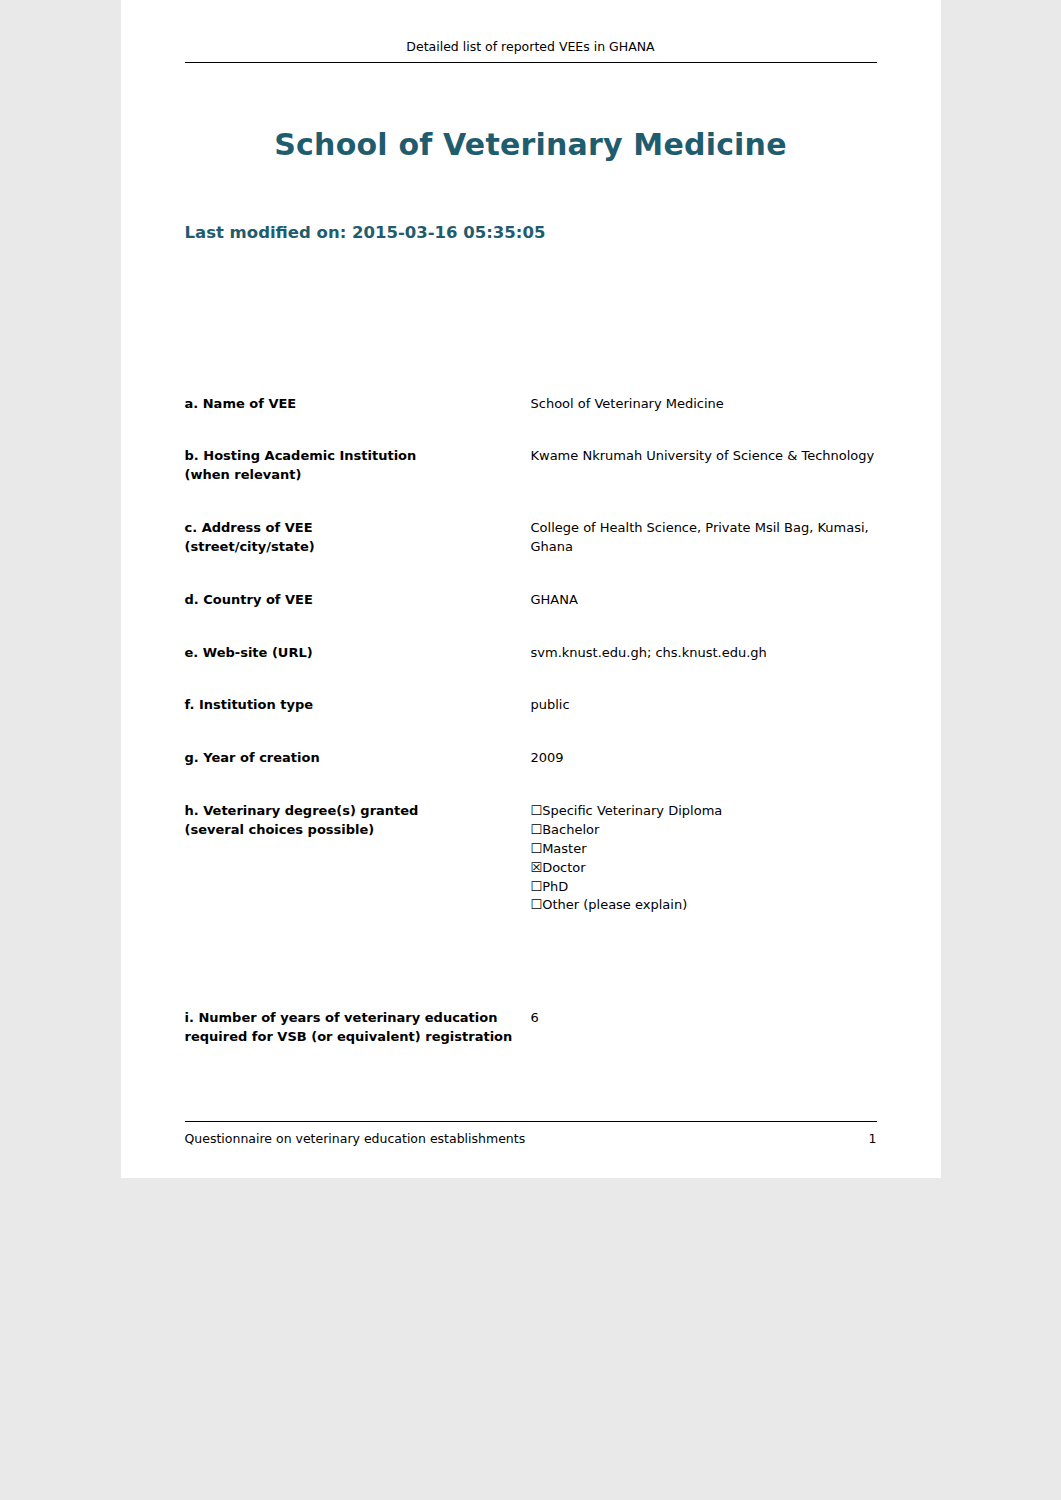Detailed list of reported VEEs in GHANA
School of Veterinary Medicine
Last modified on: 2015-03-16 05:35:05
| a. Name of VEE | School of Veterinary Medicine |
| b. Hosting Academic Institution (when relevant) | Kwame Nkrumah University of Science & Technology |
| c. Address of VEE (street/city/state) | College of Health Science, Private Msil Bag, Kumasi, Ghana |
| d. Country of VEE | GHANA |
| e. Web-site (URL) | svm.knust.edu.gh; chs.knust.edu.gh |
| f. Institution type | public |
| g. Year of creation | 2009 |
| h. Veterinary degree(s) granted (several choices possible) | ☐ Specific Veterinary Diploma ☐ Bachelor ☐ Master ☒ Doctor ☐ PhD ☐ Other (please explain) |
| i. Number of years of veterinary education required for VSB (or equivalent) registration | 6 |
Questionnaire on veterinary education establishments 1